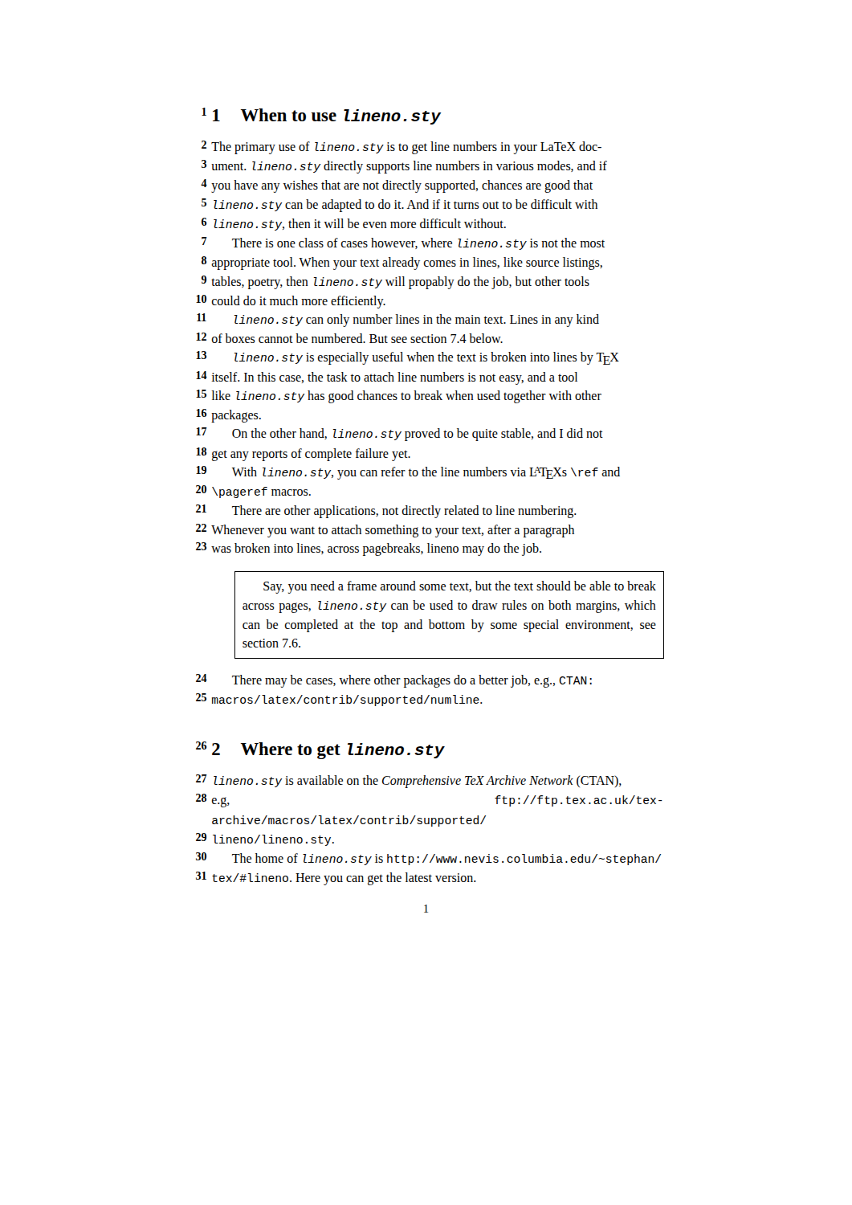1
1 When to use lineno.sty
2
The primary use of lineno.sty is to get line numbers in your LaTeX doc-
3
ument. lineno.sty directly supports line numbers in various modes, and if
4
you have any wishes that are not directly supported, chances are good that
5
lineno.sty can be adapted to do it. And if it turns out to be difficult with
6
lineno.sty, then it will be even more difficult without.
7
There is one class of cases however, where lineno.sty is not the most
8
appropriate tool. When your text already comes in lines, like source listings,
9
tables, poetry, then lineno.sty will propably do the job, but other tools
10
could do it much more efficiently.
11
lineno.sty can only number lines in the main text. Lines in any kind
12
of boxes cannot be numbered. But see section 7.4 below.
13
lineno.sty is especially useful when the text is broken into lines by TEX
14
itself. In this case, the task to attach line numbers is not easy, and a tool
15
like lineno.sty has good chances to break when used together with other
16
packages.
17
On the other hand, lineno.sty proved to be quite stable, and I did not
18
get any reports of complete failure yet.
19
With lineno.sty, you can refer to the line numbers via LATEXs \ref and
20
\pageref macros.
21
There are other applications, not directly related to line numbering.
22
Whenever you want to attach something to your text, after a paragraph
23
was broken into lines, across pagebreaks, lineno may do the job.
Say, you need a frame around some text, but the text should be able to break across pages, lineno.sty can be used to draw rules on both margins, which can be completed at the top and bottom by some special environment, see section 7.6.
24
There may be cases, where other packages do a better job, e.g., CTAN:
25
macros/latex/contrib/supported/numline.
26
2 Where to get lineno.sty
27
lineno.sty is available on the Comprehensive TeX Archive Network (CTAN),
28
e.g, ftp://ftp.tex.ac.uk/tex-archive/macros/latex/contrib/supported/
29
lineno/lineno.sty.
30
The home of lineno.sty is http://www.nevis.columbia.edu/~stephan/
31
tex/#lineno. Here you can get the latest version.
1